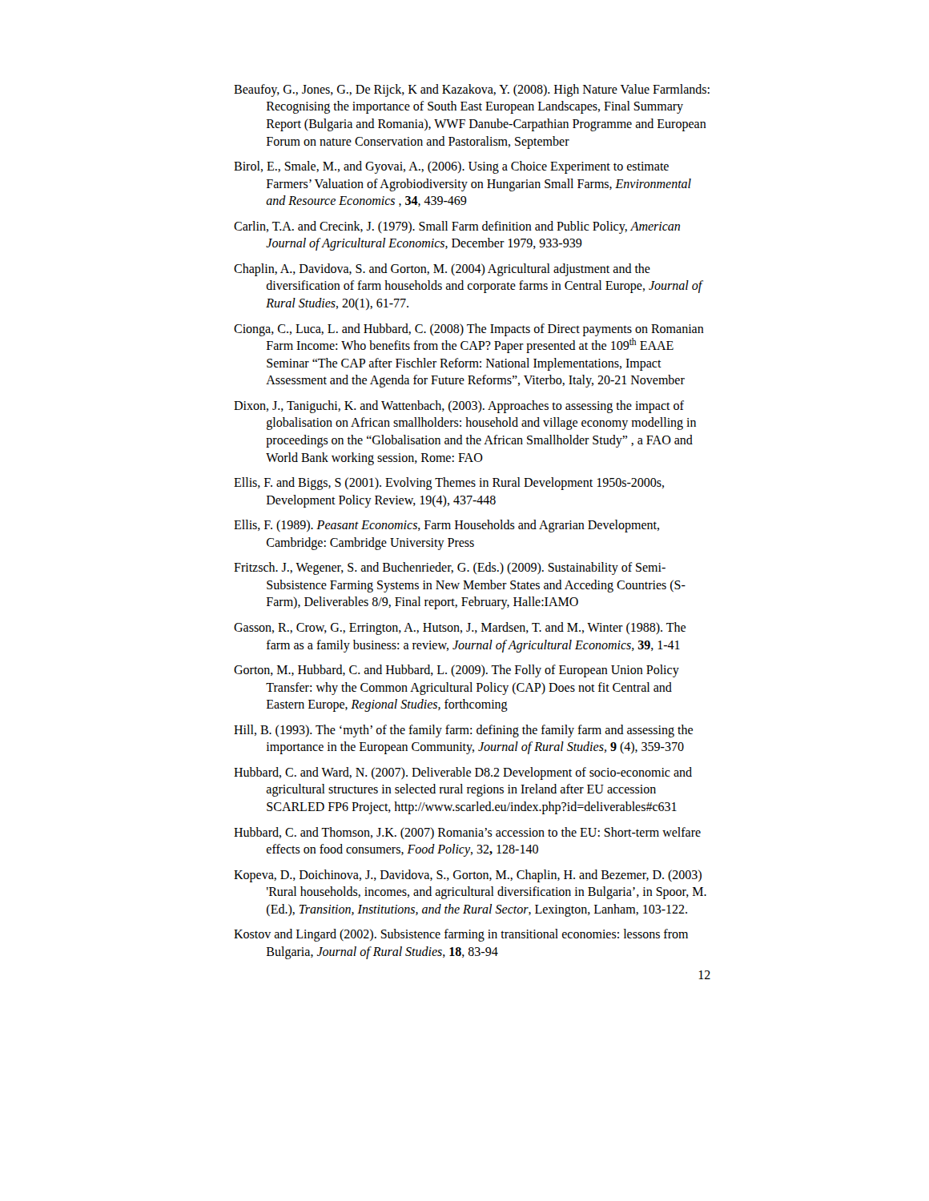Beaufoy, G., Jones, G., De Rijck, K and Kazakova, Y. (2008). High Nature Value Farmlands: Recognising the importance of South East European Landscapes, Final Summary Report (Bulgaria and Romania), WWF Danube-Carpathian Programme and European Forum on nature Conservation and Pastoralism, September
Birol, E., Smale, M., and Gyovai, A., (2006). Using a Choice Experiment to estimate Farmers’ Valuation of Agrobiodiversity on Hungarian Small Farms, Environmental and Resource Economics , 34, 439-469
Carlin, T.A. and Crecink, J. (1979). Small Farm definition and Public Policy, American Journal of Agricultural Economics, December 1979, 933-939
Chaplin, A., Davidova, S. and Gorton, M. (2004) Agricultural adjustment and the diversification of farm households and corporate farms in Central Europe, Journal of Rural Studies, 20(1), 61-77.
Cionga, C., Luca, L. and Hubbard, C. (2008) The Impacts of Direct payments on Romanian Farm Income: Who benefits from the CAP? Paper presented at the 109th EAAE Seminar “The CAP after Fischler Reform: National Implementations, Impact Assessment and the Agenda for Future Reforms”, Viterbo, Italy, 20-21 November
Dixon, J., Taniguchi, K. and Wattenbach, (2003). Approaches to assessing the impact of globalisation on African smallholders: household and village economy modelling in proceedings on the “Globalisation and the African Smallholder Study” , a FAO and World Bank working session, Rome: FAO
Ellis, F. and Biggs, S (2001). Evolving Themes in Rural Development 1950s-2000s, Development Policy Review, 19(4), 437-448
Ellis, F. (1989). Peasant Economics, Farm Households and Agrarian Development, Cambridge: Cambridge University Press
Fritzsch. J., Wegener, S. and Buchenrieder, G. (Eds.) (2009). Sustainability of Semi-Subsistence Farming Systems in New Member States and Acceding Countries (S-Farm), Deliverables 8/9, Final report, February, Halle:IAMO
Gasson, R., Crow, G., Errington, A., Hutson, J., Mardsen, T. and M., Winter (1988). The farm as a family business: a review, Journal of Agricultural Economics, 39, 1-41
Gorton, M., Hubbard, C. and Hubbard, L. (2009). The Folly of European Union Policy Transfer: why the Common Agricultural Policy (CAP) Does not fit Central and Eastern Europe, Regional Studies, forthcoming
Hill, B. (1993). The ‘myth’ of the family farm: defining the family farm and assessing the importance in the European Community, Journal of Rural Studies, 9 (4), 359-370
Hubbard, C. and Ward, N. (2007). Deliverable D8.2 Development of socio-economic and agricultural structures in selected rural regions in Ireland after EU accession SCARLED FP6 Project, http://www.scarled.eu/index.php?id=deliverables#c631
Hubbard, C. and Thomson, J.K. (2007) Romania’s accession to the EU: Short-term welfare effects on food consumers, Food Policy, 32, 128-140
Kopeva, D., Doichinova, J., Davidova, S., Gorton, M., Chaplin, H. and Bezemer, D. (2003) 'Rural households, incomes, and agricultural diversification in Bulgaria’, in Spoor, M. (Ed.), Transition, Institutions, and the Rural Sector, Lexington, Lanham, 103-122.
Kostov and Lingard (2002). Subsistence farming in transitional economies: lessons from Bulgaria, Journal of Rural Studies, 18, 83-94
12